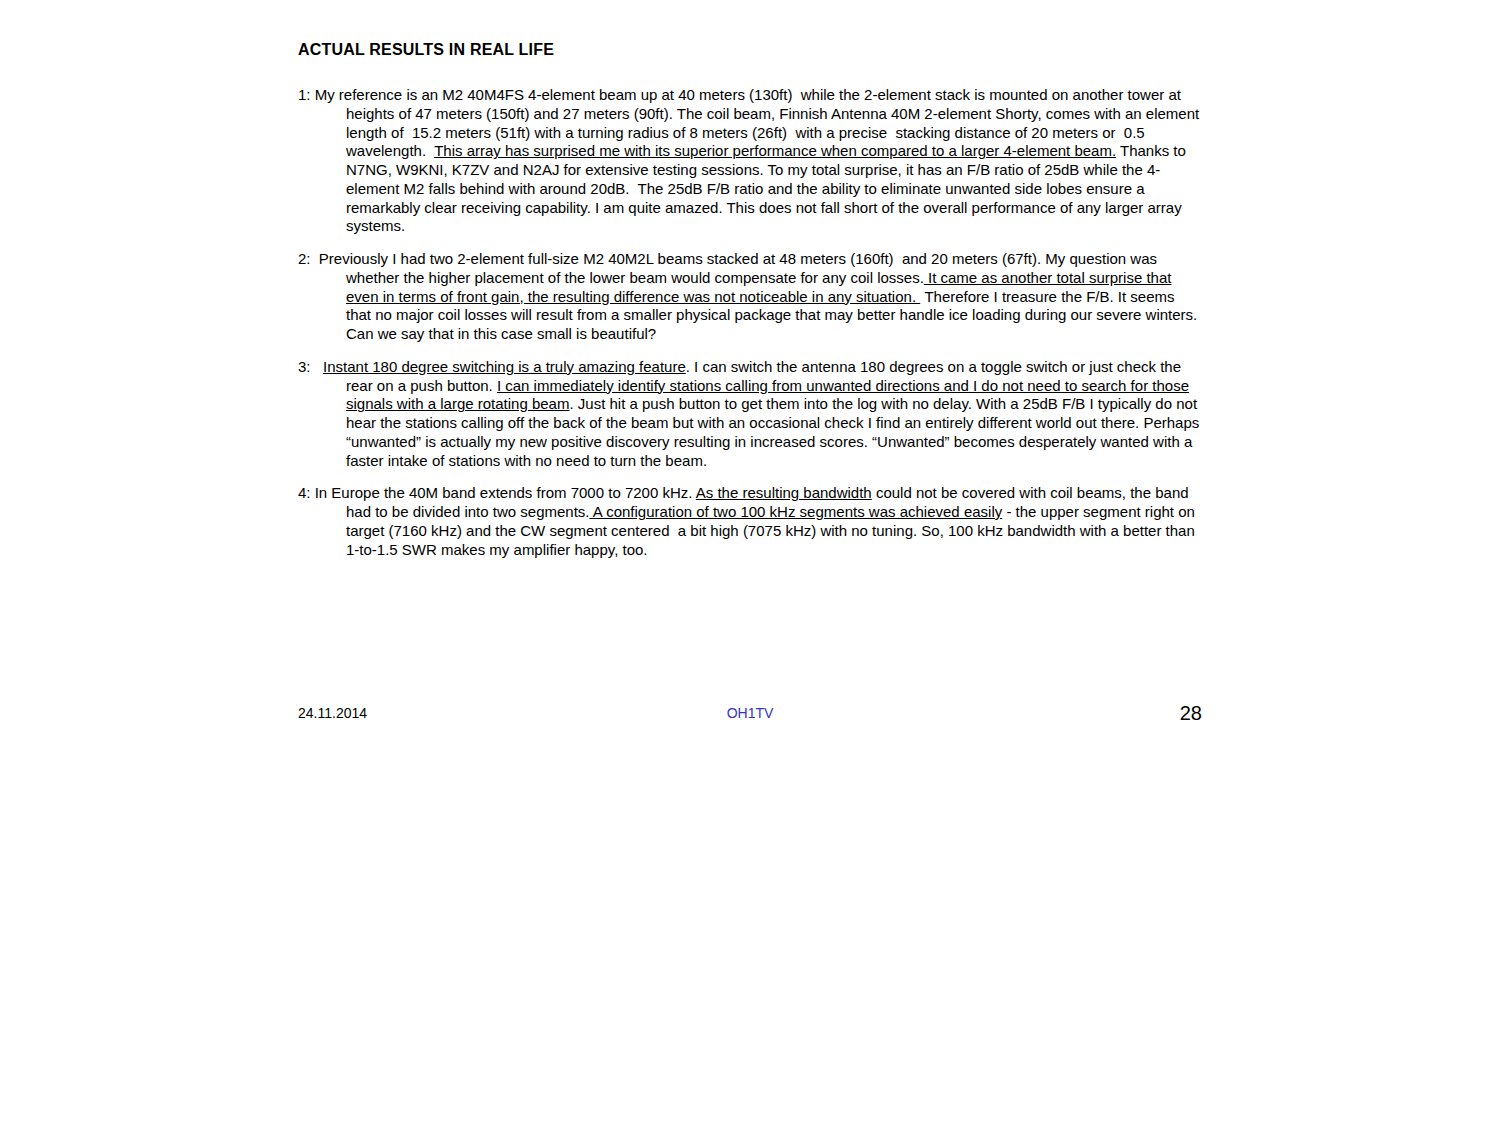ACTUAL RESULTS IN REAL LIFE
1: My reference is an M2 40M4FS 4-element beam up at 40 meters (130ft) while the 2-element stack is mounted on another tower at heights of 47 meters (150ft) and 27 meters (90ft). The coil beam, Finnish Antenna 40M 2-element Shorty, comes with an element length of 15.2 meters (51ft) with a turning radius of 8 meters (26ft) with a precise stacking distance of 20 meters or 0.5 wavelength. This array has surprised me with its superior performance when compared to a larger 4-element beam. Thanks to N7NG, W9KNI, K7ZV and N2AJ for extensive testing sessions. To my total surprise, it has an F/B ratio of 25dB while the 4-element M2 falls behind with around 20dB. The 25dB F/B ratio and the ability to eliminate unwanted side lobes ensure a remarkably clear receiving capability. I am quite amazed. This does not fall short of the overall performance of any larger array systems.
2: Previously I had two 2-element full-size M2 40M2L beams stacked at 48 meters (160ft) and 20 meters (67ft). My question was whether the higher placement of the lower beam would compensate for any coil losses. It came as another total surprise that even in terms of front gain, the resulting difference was not noticeable in any situation. Therefore I treasure the F/B. It seems that no major coil losses will result from a smaller physical package that may better handle ice loading during our severe winters. Can we say that in this case small is beautiful?
3: Instant 180 degree switching is a truly amazing feature. I can switch the antenna 180 degrees on a toggle switch or just check the rear on a push button. I can immediately identify stations calling from unwanted directions and I do not need to search for those signals with a large rotating beam. Just hit a push button to get them into the log with no delay. With a 25dB F/B I typically do not hear the stations calling off the back of the beam but with an occasional check I find an entirely different world out there. Perhaps “unwanted” is actually my new positive discovery resulting in increased scores. “Unwanted” becomes desperately wanted with a faster intake of stations with no need to turn the beam.
4: In Europe the 40M band extends from 7000 to 7200 kHz. As the resulting bandwidth could not be covered with coil beams, the band had to be divided into two segments. A configuration of two 100 kHz segments was achieved easily - the upper segment right on target (7160 kHz) and the CW segment centered a bit high (7075 kHz) with no tuning. So, 100 kHz bandwidth with a better than 1-to-1.5 SWR makes my amplifier happy, too.
24.11.2014 OH1TV 28